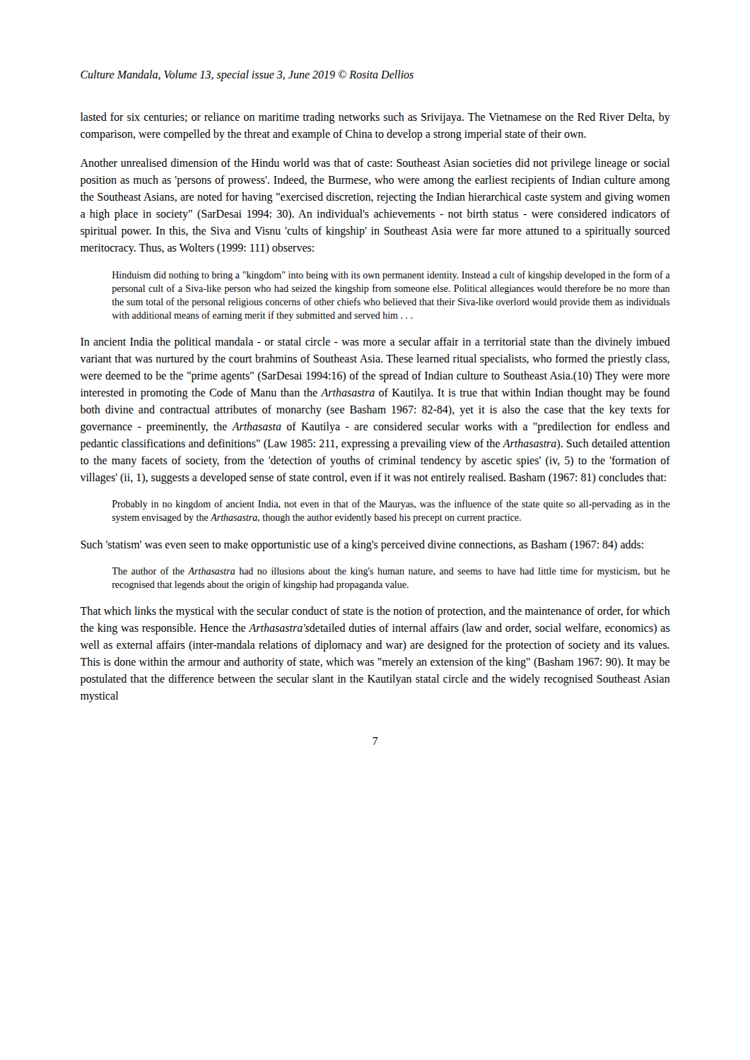Culture Mandala, Volume 13, special issue 3, June 2019 © Rosita Dellios
lasted for six centuries; or reliance on maritime trading networks such as Srivijaya. The Vietnamese on the Red River Delta, by comparison, were compelled by the threat and example of China to develop a strong imperial state of their own.
Another unrealised dimension of the Hindu world was that of caste: Southeast Asian societies did not privilege lineage or social position as much as 'persons of prowess'. Indeed, the Burmese, who were among the earliest recipients of Indian culture among the Southeast Asians, are noted for having "exercised discretion, rejecting the Indian hierarchical caste system and giving women a high place in society" (SarDesai 1994: 30). An individual's achievements - not birth status - were considered indicators of spiritual power. In this, the Siva and Visnu 'cults of kingship' in Southeast Asia were far more attuned to a spiritually sourced meritocracy. Thus, as Wolters (1999: 111) observes:
Hinduism did nothing to bring a "kingdom" into being with its own permanent identity. Instead a cult of kingship developed in the form of a personal cult of a Siva-like person who had seized the kingship from someone else. Political allegiances would therefore be no more than the sum total of the personal religious concerns of other chiefs who believed that their Siva-like overlord would provide them as individuals with additional means of earning merit if they submitted and served him . . .
In ancient India the political mandala - or statal circle - was more a secular affair in a territorial state than the divinely imbued variant that was nurtured by the court brahmins of Southeast Asia. These learned ritual specialists, who formed the priestly class, were deemed to be the "prime agents" (SarDesai 1994:16) of the spread of Indian culture to Southeast Asia.(10) They were more interested in promoting the Code of Manu than the Arthasastra of Kautilya. It is true that within Indian thought may be found both divine and contractual attributes of monarchy (see Basham 1967: 82-84), yet it is also the case that the key texts for governance - preeminently, the Arthasasta of Kautilya - are considered secular works with a "predilection for endless and pedantic classifications and definitions" (Law 1985: 211, expressing a prevailing view of the Arthasastra). Such detailed attention to the many facets of society, from the 'detection of youths of criminal tendency by ascetic spies' (iv, 5) to the 'formation of villages' (ii, 1), suggests a developed sense of state control, even if it was not entirely realised. Basham (1967: 81) concludes that:
Probably in no kingdom of ancient India, not even in that of the Mauryas, was the influence of the state quite so all-pervading as in the system envisaged by the Arthasastra, though the author evidently based his precept on current practice.
Such 'statism' was even seen to make opportunistic use of a king's perceived divine connections, as Basham (1967: 84) adds:
The author of the Arthasastra had no illusions about the king's human nature, and seems to have had little time for mysticism, but he recognised that legends about the origin of kingship had propaganda value.
That which links the mystical with the secular conduct of state is the notion of protection, and the maintenance of order, for which the king was responsible. Hence the Arthasastra'sdetailed duties of internal affairs (law and order, social welfare, economics) as well as external affairs (inter-mandala relations of diplomacy and war) are designed for the protection of society and its values. This is done within the armour and authority of state, which was "merely an extension of the king" (Basham 1967: 90). It may be postulated that the difference between the secular slant in the Kautilyan statal circle and the widely recognised Southeast Asian mystical
7